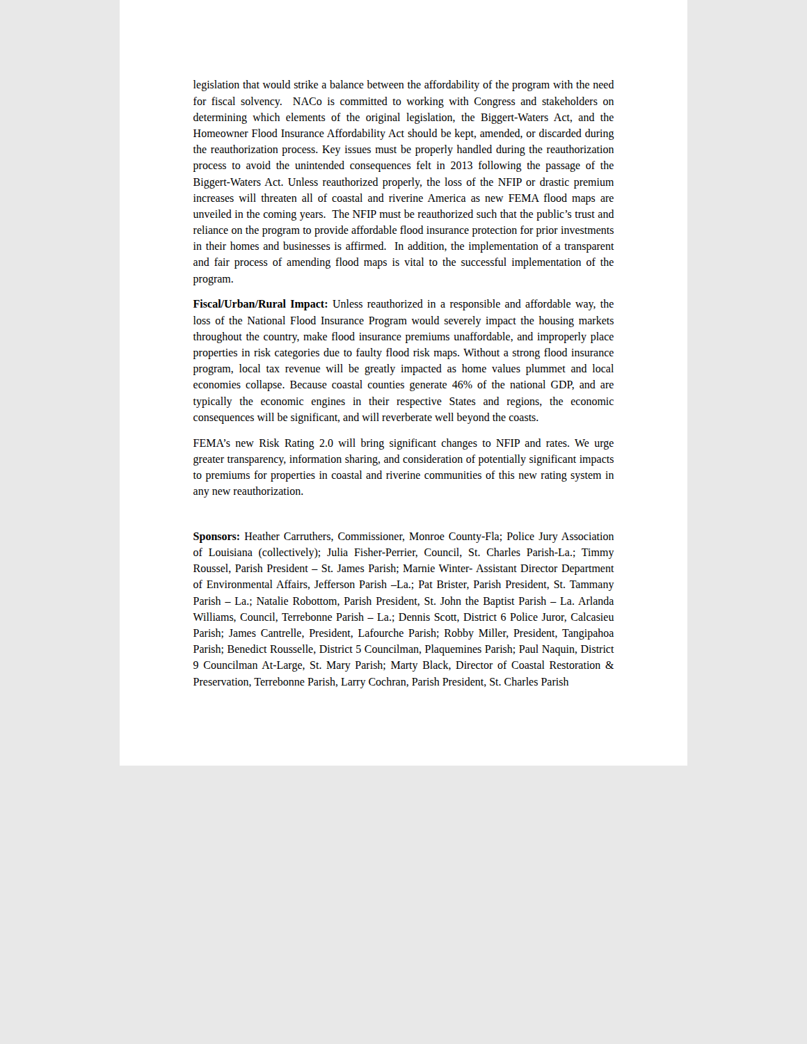legislation that would strike a balance between the affordability of the program with the need for fiscal solvency. NACo is committed to working with Congress and stakeholders on determining which elements of the original legislation, the Biggert-Waters Act, and the Homeowner Flood Insurance Affordability Act should be kept, amended, or discarded during the reauthorization process. Key issues must be properly handled during the reauthorization process to avoid the unintended consequences felt in 2013 following the passage of the Biggert-Waters Act. Unless reauthorized properly, the loss of the NFIP or drastic premium increases will threaten all of coastal and riverine America as new FEMA flood maps are unveiled in the coming years. The NFIP must be reauthorized such that the public’s trust and reliance on the program to provide affordable flood insurance protection for prior investments in their homes and businesses is affirmed. In addition, the implementation of a transparent and fair process of amending flood maps is vital to the successful implementation of the program.
Fiscal/Urban/Rural Impact: Unless reauthorized in a responsible and affordable way, the loss of the National Flood Insurance Program would severely impact the housing markets throughout the country, make flood insurance premiums unaffordable, and improperly place properties in risk categories due to faulty flood risk maps. Without a strong flood insurance program, local tax revenue will be greatly impacted as home values plummet and local economies collapse. Because coastal counties generate 46% of the national GDP, and are typically the economic engines in their respective States and regions, the economic consequences will be significant, and will reverberate well beyond the coasts.
FEMA’s new Risk Rating 2.0 will bring significant changes to NFIP and rates. We urge greater transparency, information sharing, and consideration of potentially significant impacts to premiums for properties in coastal and riverine communities of this new rating system in any new reauthorization.
Sponsors: Heather Carruthers, Commissioner, Monroe County-Fla; Police Jury Association of Louisiana (collectively); Julia Fisher-Perrier, Council, St. Charles Parish-La.; Timmy Roussel, Parish President – St. James Parish; Marnie Winter- Assistant Director Department of Environmental Affairs, Jefferson Parish –La.; Pat Brister, Parish President, St. Tammany Parish – La.; Natalie Robottom, Parish President, St. John the Baptist Parish – La. Arlanda Williams, Council, Terrebonne Parish – La.; Dennis Scott, District 6 Police Juror, Calcasieu Parish; James Cantrelle, President, Lafourche Parish; Robby Miller, President, Tangipahoa Parish; Benedict Rousselle, District 5 Councilman, Plaquemines Parish; Paul Naquin, District 9 Councilman At-Large, St. Mary Parish; Marty Black, Director of Coastal Restoration & Preservation, Terrebonne Parish, Larry Cochran, Parish President, St. Charles Parish